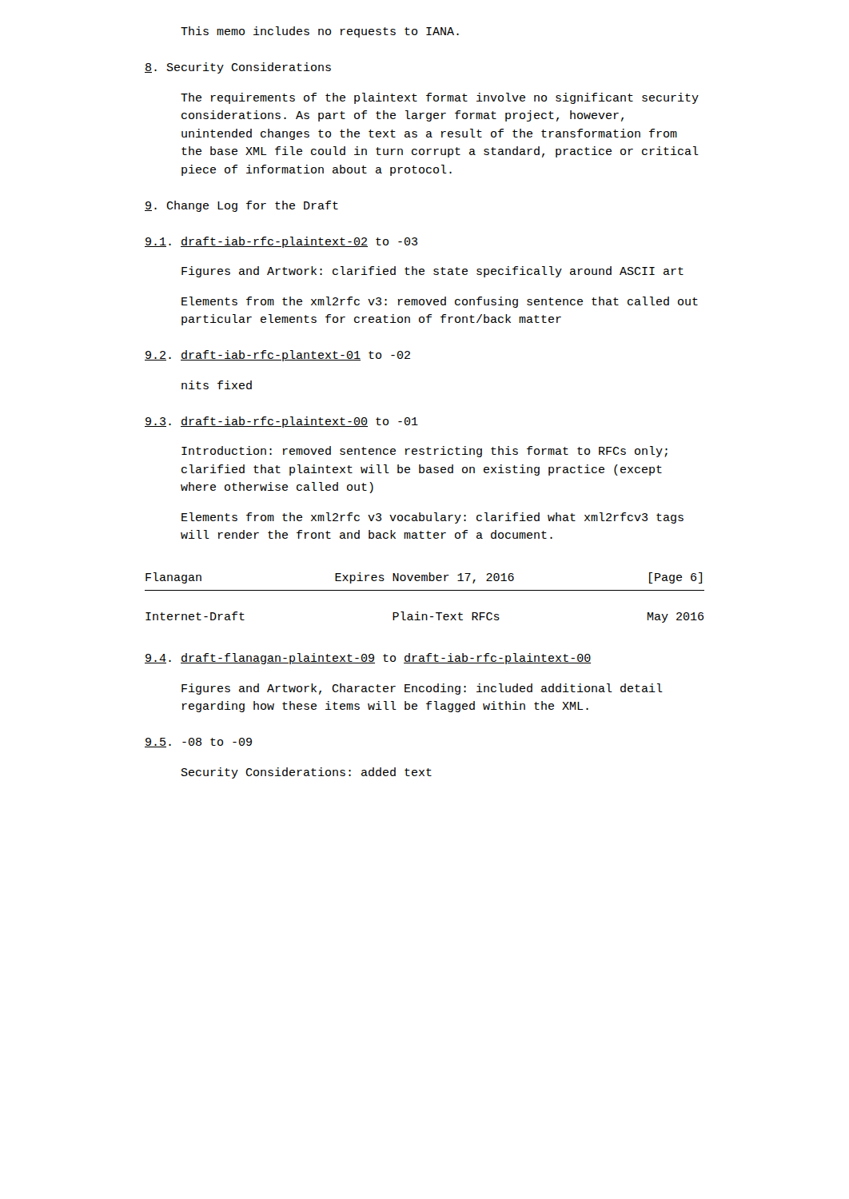This memo includes no requests to IANA.
8. Security Considerations
The requirements of the plaintext format involve no significant security considerations. As part of the larger format project, however, unintended changes to the text as a result of the transformation from the base XML file could in turn corrupt a standard, practice or critical piece of information about a protocol.
9. Change Log for the Draft
9.1. draft-iab-rfc-plaintext-02 to -03
Figures and Artwork: clarified the state specifically around ASCII art
Elements from the xml2rfc v3: removed confusing sentence that called out particular elements for creation of front/back matter
9.2. draft-iab-rfc-plantext-01 to -02
nits fixed
9.3. draft-iab-rfc-plaintext-00 to -01
Introduction: removed sentence restricting this format to RFCs only; clarified that plaintext will be based on existing practice (except where otherwise called out)
Elements from the xml2rfc v3 vocabulary: clarified what xml2rfcv3 tags will render the front and back matter of a document.
Flanagan Expires November 17, 2016 [Page 6]
Internet-Draft Plain-Text RFCs May 2016
9.4. draft-flanagan-plaintext-09 to draft-iab-rfc-plaintext-00
Figures and Artwork, Character Encoding: included additional detail regarding how these items will be flagged within the XML.
9.5. -08 to -09
Security Considerations: added text